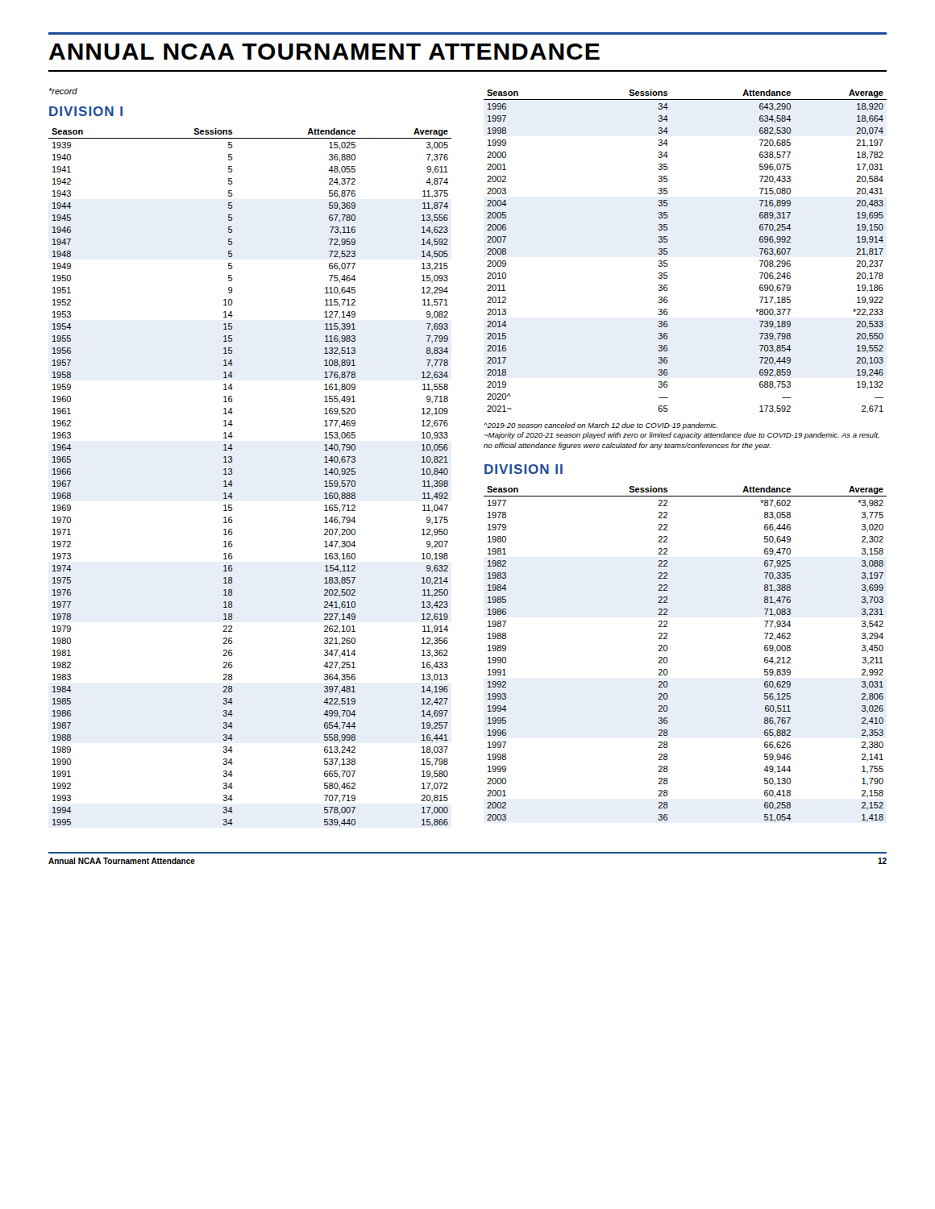ANNUAL NCAA TOURNAMENT ATTENDANCE
*record
DIVISION I
| Season | Sessions | Attendance | Average |
| --- | --- | --- | --- |
| 1939 | 5 | 15,025 | 3,005 |
| 1940 | 5 | 36,880 | 7,376 |
| 1941 | 5 | 48,055 | 9,611 |
| 1942 | 5 | 24,372 | 4,874 |
| 1943 | 5 | 56,876 | 11,375 |
| 1944 | 5 | 59,369 | 11,874 |
| 1945 | 5 | 67,780 | 13,556 |
| 1946 | 5 | 73,116 | 14,623 |
| 1947 | 5 | 72,959 | 14,592 |
| 1948 | 5 | 72,523 | 14,505 |
| 1949 | 5 | 66,077 | 13,215 |
| 1950 | 5 | 75,464 | 15,093 |
| 1951 | 9 | 110,645 | 12,294 |
| 1952 | 10 | 115,712 | 11,571 |
| 1953 | 14 | 127,149 | 9,082 |
| 1954 | 15 | 115,391 | 7,693 |
| 1955 | 15 | 116,983 | 7,799 |
| 1956 | 15 | 132,513 | 8,834 |
| 1957 | 14 | 108,891 | 7,778 |
| 1958 | 14 | 176,878 | 12,634 |
| 1959 | 14 | 161,809 | 11,558 |
| 1960 | 16 | 155,491 | 9,718 |
| 1961 | 14 | 169,520 | 12,109 |
| 1962 | 14 | 177,469 | 12,676 |
| 1963 | 14 | 153,065 | 10,933 |
| 1964 | 14 | 140,790 | 10,056 |
| 1965 | 13 | 140,673 | 10,821 |
| 1966 | 13 | 140,925 | 10,840 |
| 1967 | 14 | 159,570 | 11,398 |
| 1968 | 14 | 160,888 | 11,492 |
| 1969 | 15 | 165,712 | 11,047 |
| 1970 | 16 | 146,794 | 9,175 |
| 1971 | 16 | 207,200 | 12,950 |
| 1972 | 16 | 147,304 | 9,207 |
| 1973 | 16 | 163,160 | 10,198 |
| 1974 | 16 | 154,112 | 9,632 |
| 1975 | 18 | 183,857 | 10,214 |
| 1976 | 18 | 202,502 | 11,250 |
| 1977 | 18 | 241,610 | 13,423 |
| 1978 | 18 | 227,149 | 12,619 |
| 1979 | 22 | 262,101 | 11,914 |
| 1980 | 26 | 321,260 | 12,356 |
| 1981 | 26 | 347,414 | 13,362 |
| 1982 | 26 | 427,251 | 16,433 |
| 1983 | 28 | 364,356 | 13,013 |
| 1984 | 28 | 397,481 | 14,196 |
| 1985 | 34 | 422,519 | 12,427 |
| 1986 | 34 | 499,704 | 14,697 |
| 1987 | 34 | 654,744 | 19,257 |
| 1988 | 34 | 558,998 | 16,441 |
| 1989 | 34 | 613,242 | 18,037 |
| 1990 | 34 | 537,138 | 15,798 |
| 1991 | 34 | 665,707 | 19,580 |
| 1992 | 34 | 580,462 | 17,072 |
| 1993 | 34 | 707,719 | 20,815 |
| 1994 | 34 | 578,007 | 17,000 |
| 1995 | 34 | 539,440 | 15,866 |
| Season | Sessions | Attendance | Average |
| --- | --- | --- | --- |
| 1996 | 34 | 643,290 | 18,920 |
| 1997 | 34 | 634,584 | 18,664 |
| 1998 | 34 | 682,530 | 20,074 |
| 1999 | 34 | 720,685 | 21,197 |
| 2000 | 34 | 638,577 | 18,782 |
| 2001 | 35 | 596,075 | 17,031 |
| 2002 | 35 | 720,433 | 20,584 |
| 2003 | 35 | 715,080 | 20,431 |
| 2004 | 35 | 716,899 | 20,483 |
| 2005 | 35 | 689,317 | 19,695 |
| 2006 | 35 | 670,254 | 19,150 |
| 2007 | 35 | 696,992 | 19,914 |
| 2008 | 35 | 763,607 | 21,817 |
| 2009 | 35 | 708,296 | 20,237 |
| 2010 | 35 | 706,246 | 20,178 |
| 2011 | 36 | 690,679 | 19,186 |
| 2012 | 36 | 717,185 | 19,922 |
| 2013 | 36 | *800,377 | *22,233 |
| 2014 | 36 | 739,189 | 20,533 |
| 2015 | 36 | 739,798 | 20,550 |
| 2016 | 36 | 703,854 | 19,552 |
| 2017 | 36 | 720,449 | 20,103 |
| 2018 | 36 | 692,859 | 19,246 |
| 2019 | 36 | 688,753 | 19,132 |
| 2020^ | — | — | — |
| 2021~ | 65 | 173,592 | 2,671 |
^2019-20 season canceled on March 12 due to COVID-19 pandemic.
~Majority of 2020-21 season played with zero or limited capacity attendance due to COVID-19 pandemic. As a result, no official attendance figures were calculated for any teams/conferences for the year.
DIVISION II
| Season | Sessions | Attendance | Average |
| --- | --- | --- | --- |
| 1977 | 22 | *87,602 | *3,982 |
| 1978 | 22 | 83,058 | 3,775 |
| 1979 | 22 | 66,446 | 3,020 |
| 1980 | 22 | 50,649 | 2,302 |
| 1981 | 22 | 69,470 | 3,158 |
| 1982 | 22 | 67,925 | 3,088 |
| 1983 | 22 | 70,335 | 3,197 |
| 1984 | 22 | 81,388 | 3,699 |
| 1985 | 22 | 81,476 | 3,703 |
| 1986 | 22 | 71,083 | 3,231 |
| 1987 | 22 | 77,934 | 3,542 |
| 1988 | 22 | 72,462 | 3,294 |
| 1989 | 20 | 69,008 | 3,450 |
| 1990 | 20 | 64,212 | 3,211 |
| 1991 | 20 | 59,839 | 2,992 |
| 1992 | 20 | 60,629 | 3,031 |
| 1993 | 20 | 56,125 | 2,806 |
| 1994 | 20 | 60,511 | 3,026 |
| 1995 | 36 | 86,767 | 2,410 |
| 1996 | 28 | 65,882 | 2,353 |
| 1997 | 28 | 66,626 | 2,380 |
| 1998 | 28 | 59,946 | 2,141 |
| 1999 | 28 | 49,144 | 1,755 |
| 2000 | 28 | 50,130 | 1,790 |
| 2001 | 28 | 60,418 | 2,158 |
| 2002 | 28 | 60,258 | 2,152 |
| 2003 | 36 | 51,054 | 1,418 |
Annual NCAA Tournament Attendance 12